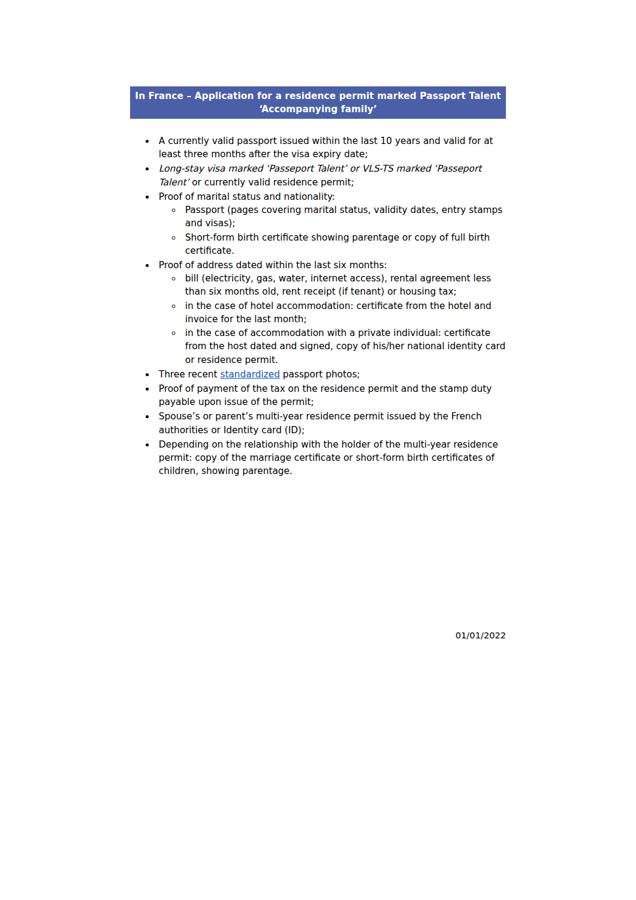In France – Application for a residence permit marked Passport Talent ‘Accompanying family’
A currently valid passport issued within the last 10 years and valid for at least three months after the visa expiry date;
Long-stay visa marked ‘Passeport Talent’ or VLS-TS marked ‘Passeport Talent’ or currently valid residence permit;
Proof of marital status and nationality:
Passport (pages covering marital status, validity dates, entry stamps and visas);
Short-form birth certificate showing parentage or copy of full birth certificate.
Proof of address dated within the last six months:
bill (electricity, gas, water, internet access), rental agreement less than six months old, rent receipt (if tenant) or housing tax;
in the case of hotel accommodation: certificate from the hotel and invoice for the last month;
in the case of accommodation with a private individual: certificate from the host dated and signed, copy of his/her national identity card or residence permit.
Three recent standardized passport photos;
Proof of payment of the tax on the residence permit and the stamp duty payable upon issue of the permit;
Spouse’s or parent’s multi-year residence permit issued by the French authorities or Identity card (ID);
Depending on the relationship with the holder of the multi-year residence permit: copy of the marriage certificate or short-form birth certificates of children, showing parentage.
01/01/2022